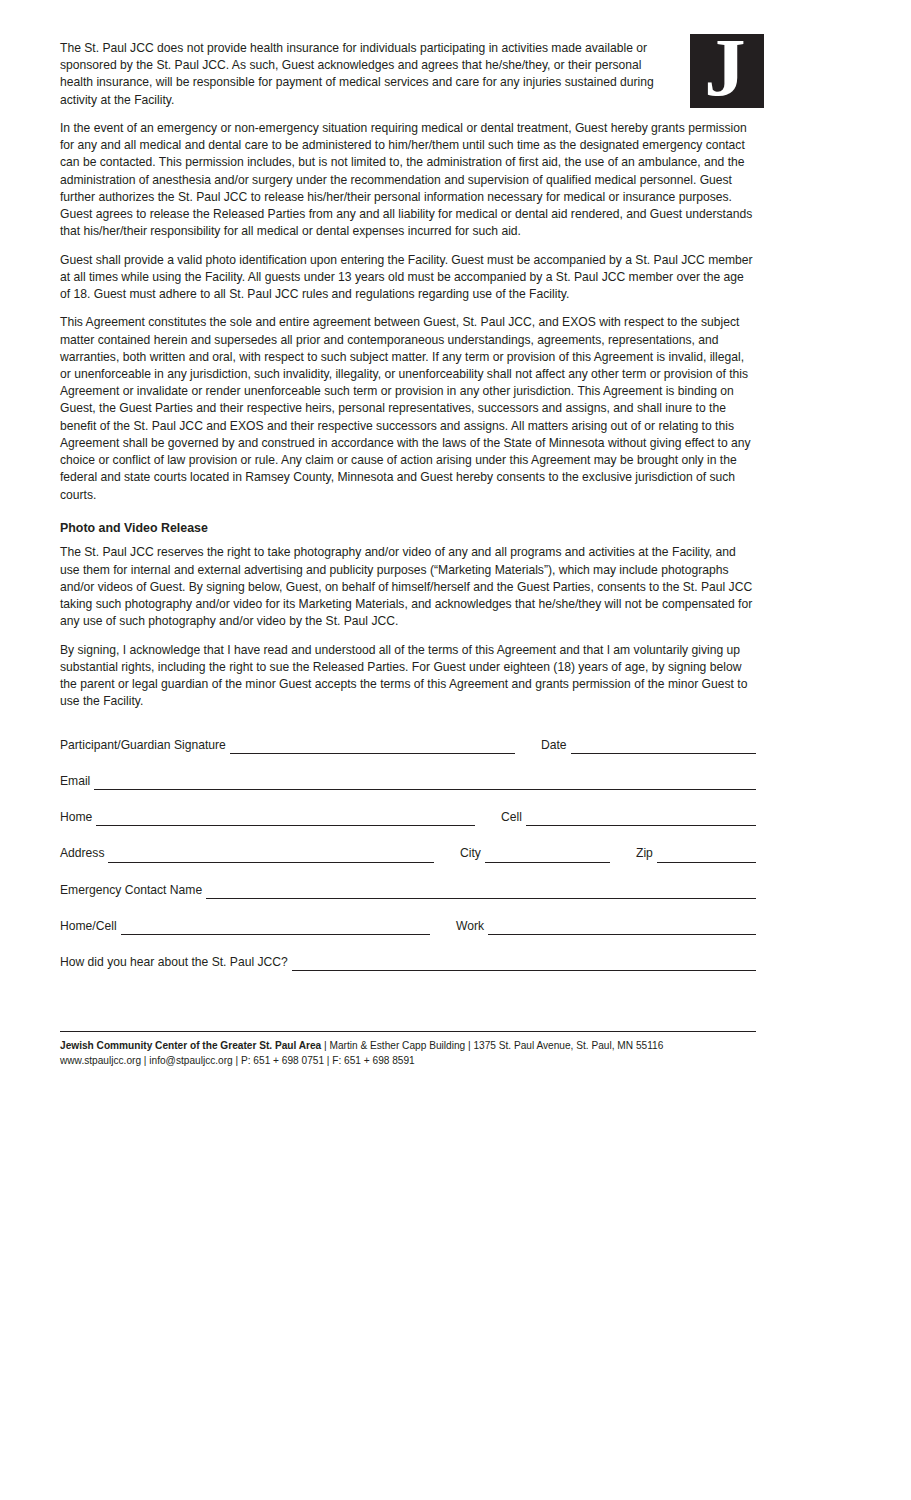J
The St. Paul JCC does not provide health insurance for individuals participating in activities made available or sponsored by the St. Paul JCC. As such, Guest acknowledges and agrees that he/she/they, or their personal health insurance, will be responsible for payment of medical services and care for any injuries sustained during activity at the Facility.
In the event of an emergency or non-emergency situation requiring medical or dental treatment, Guest hereby grants permission for any and all medical and dental care to be administered to him/her/them until such time as the designated emergency contact can be contacted. This permission includes, but is not limited to, the administration of first aid, the use of an ambulance, and the administration of anesthesia and/or surgery under the recommendation and supervision of qualified medical personnel. Guest further authorizes the St. Paul JCC to release his/her/their personal information necessary for medical or insurance purposes. Guest agrees to release the Released Parties from any and all liability for medical or dental aid rendered, and Guest understands that his/her/their responsibility for all medical or dental expenses incurred for such aid.
Guest shall provide a valid photo identification upon entering the Facility. Guest must be accompanied by a St. Paul JCC member at all times while using the Facility. All guests under 13 years old must be accompanied by a St. Paul JCC member over the age of 18. Guest must adhere to all St. Paul JCC rules and regulations regarding use of the Facility.
This Agreement constitutes the sole and entire agreement between Guest, St. Paul JCC, and EXOS with respect to the subject matter contained herein and supersedes all prior and contemporaneous understandings, agreements, representations, and warranties, both written and oral, with respect to such subject matter. If any term or provision of this Agreement is invalid, illegal, or unenforceable in any jurisdiction, such invalidity, illegality, or unenforceability shall not affect any other term or provision of this Agreement or invalidate or render unenforceable such term or provision in any other jurisdiction. This Agreement is binding on Guest, the Guest Parties and their respective heirs, personal representatives, successors and assigns, and shall inure to the benefit of the St. Paul JCC and EXOS and their respective successors and assigns. All matters arising out of or relating to this Agreement shall be governed by and construed in accordance with the laws of the State of Minnesota without giving effect to any choice or conflict of law provision or rule. Any claim or cause of action arising under this Agreement may be brought only in the federal and state courts located in Ramsey County, Minnesota and Guest hereby consents to the exclusive jurisdiction of such courts.
Photo and Video Release
The St. Paul JCC reserves the right to take photography and/or video of any and all programs and activities at the Facility, and use them for internal and external advertising and publicity purposes (“Marketing Materials”), which may include photographs and/or videos of Guest. By signing below, Guest, on behalf of himself/herself and the Guest Parties, consents to the St. Paul JCC taking such photography and/or video for its Marketing Materials, and acknowledges that he/she/they will not be compensated for any use of such photography and/or video by the St. Paul JCC.
By signing, I acknowledge that I have read and understood all of the terms of this Agreement and that I am voluntarily giving up substantial rights, including the right to sue the Released Parties. For Guest under eighteen (18) years of age, by signing below the parent or legal guardian of the minor Guest accepts the terms of this Agreement and grants permission of the minor Guest to use the Facility.
Participant/Guardian Signature
Date
Email
Home
Cell
Address
City
Zip
Emergency Contact Name
Home/Cell
Work
How did you hear about the St. Paul JCC?
Jewish Community Center of the Greater St. Paul Area | Martin & Esther Capp Building | 1375 St. Paul Avenue, St. Paul, MN 55116
www.stpauljcc.org | info@stpauljcc.org | P: 651 + 698 0751 | F: 651 + 698 8591